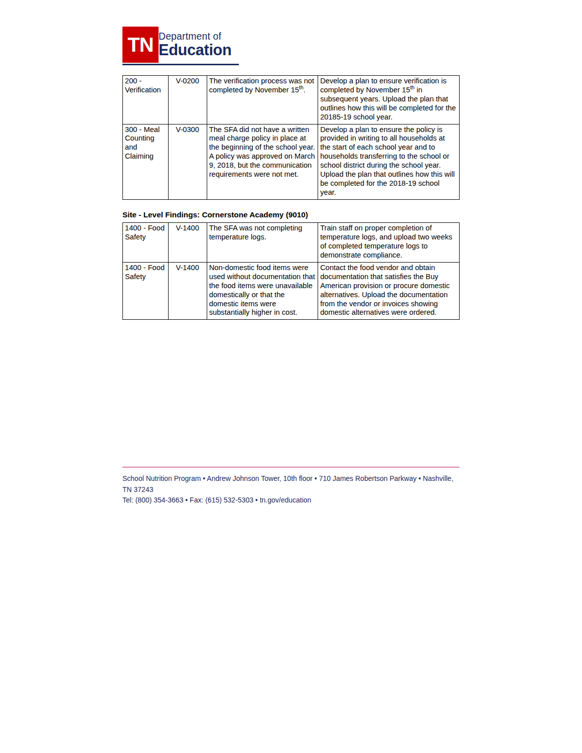| TN | Department of Education |
| 200 - Verification | V-0200 | The verification process was not completed by November 15 th . | Develop a plan to ensure verification is completed by November 15 th in subsequent years. Upload the plan that outlines how this will be completed for the 20185-19 school year. |
| 300 - Meal Counting and Claiming | V-0300 | The SFA did not have a written meal charge policy in place at the beginning of the school year. A policy was approved on March 9, 2018, but the communication requirements were not met. | Develop a plan to ensure the policy is provided in writing to all households at the start of each school year and to households transferring to the school or school district during the school year. Upload the plan that outlines how this will be completed for the 2018-19 school year. |
Site - Level Findings: Cornerstone Academy (9010)
| 1400 - Food Safety | V-1400 | The SFA was not completing temperature logs. | Train staff on proper completion of temperature logs, and upload two weeks of completed temperature logs to demonstrate compliance. |
| 1400 - Food Safety | V-1400 | Non-domestic food items were used without documentation that the food items were unavailable domestically or that the domestic items were substantially higher in cost. | Contact the food vendor and obtain documentation that satisfies the Buy American provision or procure domestic alternatives. Upload the documentation from the vendor or invoices showing domestic alternatives were ordered. |
School Nutrition Program • Andrew Johnson Tower, 10th floor • 710 James Robertson Parkway • Nashville, TN 37243
Tel: (800) 354-3663 • Fax: (615) 532-5303 • tn.gov/education